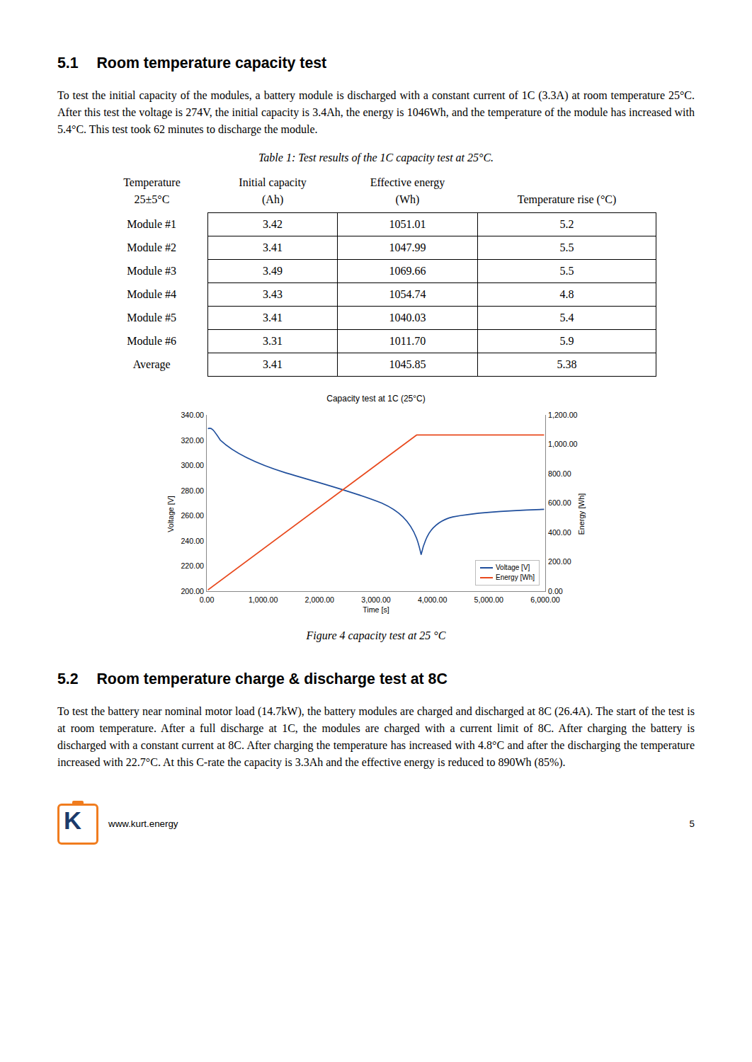5.1 Room temperature capacity test
To test the initial capacity of the modules, a battery module is discharged with a constant current of 1C (3.3A) at room temperature 25°C. After this test the voltage is 274V, the initial capacity is 3.4Ah, the energy is 1046Wh, and the temperature of the module has increased with 5.4°C. This test took 62 minutes to discharge the module.
Table 1: Test results of the 1C capacity test at 25°C.
| Temperature 25±5°C | Initial capacity (Ah) | Effective energy (Wh) | Temperature rise (°C) |
| --- | --- | --- | --- |
| Module #1 | 3.42 | 1051.01 | 5.2 |
| Module #2 | 3.41 | 1047.99 | 5.5 |
| Module #3 | 3.49 | 1069.66 | 5.5 |
| Module #4 | 3.43 | 1054.74 | 4.8 |
| Module #5 | 3.41 | 1040.03 | 5.4 |
| Module #6 | 3.31 | 1011.70 | 5.9 |
| Average | 3.41 | 1045.85 | 5.38 |
Capacity test at 1C (25°C)
Voltage [V]
Energy [Wh]
340.00
320.00
300.00
280.00
260.00
240.00
220.00
200.00
1,200.00
1,000.00
800.00
600.00
400.00
200.00
0.00
0.00
1,000.00
2,000.00
3,000.00
4,000.00
5,000.00
6,000.00
Time [s]
Voltage [V]
Energy [Wh]
Figure 4 capacity test at 25 °C
5.2 Room temperature charge & discharge test at 8C
To test the battery near nominal motor load (14.7kW), the battery modules are charged and discharged at 8C (26.4A). The start of the test is at room temperature. After a full discharge at 1C, the modules are charged with a current limit of 8C. After charging the battery is discharged with a constant current at 8C. After charging the temperature has increased with 4.8°C and after the discharging the temperature increased with 22.7°C. At this C-rate the capacity is 3.3Ah and the effective energy is reduced to 890Wh (85%).
www.kurt.energy
5